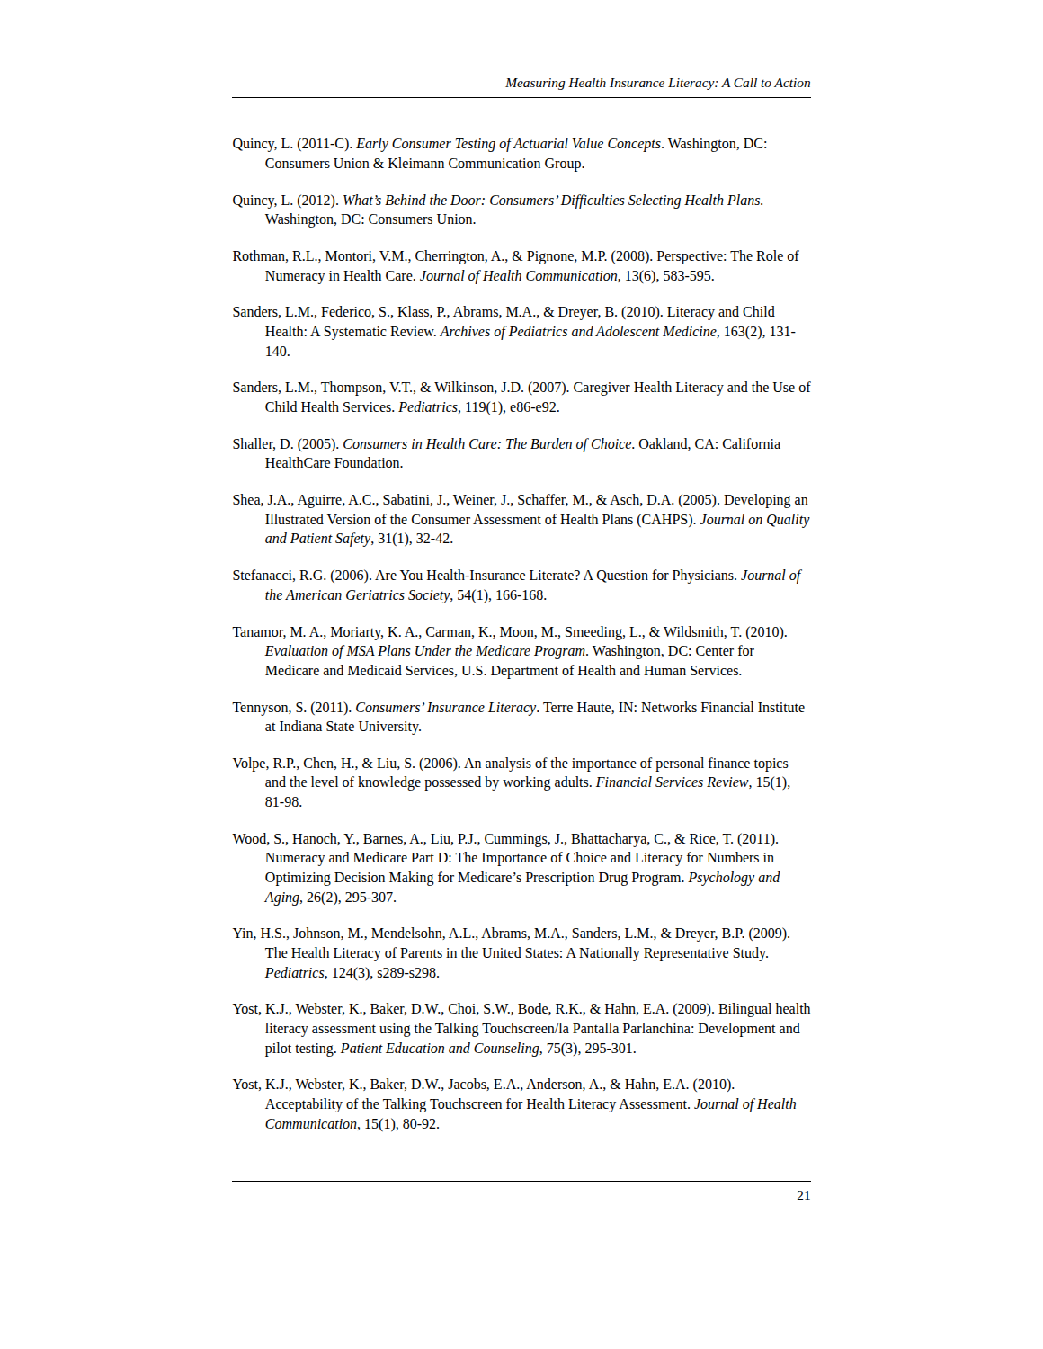Measuring Health Insurance Literacy: A Call to Action
Quincy, L. (2011-C). Early Consumer Testing of Actuarial Value Concepts. Washington, DC: Consumers Union & Kleimann Communication Group.
Quincy, L. (2012). What’s Behind the Door: Consumers’ Difficulties Selecting Health Plans. Washington, DC: Consumers Union.
Rothman, R.L., Montori, V.M., Cherrington, A., & Pignone, M.P. (2008). Perspective: The Role of Numeracy in Health Care. Journal of Health Communication, 13(6), 583-595.
Sanders, L.M., Federico, S., Klass, P., Abrams, M.A., & Dreyer, B. (2010). Literacy and Child Health: A Systematic Review. Archives of Pediatrics and Adolescent Medicine, 163(2), 131-140.
Sanders, L.M., Thompson, V.T., & Wilkinson, J.D. (2007). Caregiver Health Literacy and the Use of Child Health Services. Pediatrics, 119(1), e86-e92.
Shaller, D. (2005). Consumers in Health Care: The Burden of Choice. Oakland, CA: California HealthCare Foundation.
Shea, J.A., Aguirre, A.C., Sabatini, J., Weiner, J., Schaffer, M., & Asch, D.A. (2005). Developing an Illustrated Version of the Consumer Assessment of Health Plans (CAHPS). Journal on Quality and Patient Safety, 31(1), 32-42.
Stefanacci, R.G. (2006). Are You Health-Insurance Literate? A Question for Physicians. Journal of the American Geriatrics Society, 54(1), 166-168.
Tanamor, M. A., Moriarty, K. A., Carman, K., Moon, M., Smeeding, L., & Wildsmith, T. (2010). Evaluation of MSA Plans Under the Medicare Program. Washington, DC: Center for Medicare and Medicaid Services, U.S. Department of Health and Human Services.
Tennyson, S. (2011). Consumers’ Insurance Literacy. Terre Haute, IN: Networks Financial Institute at Indiana State University.
Volpe, R.P., Chen, H., & Liu, S. (2006). An analysis of the importance of personal finance topics and the level of knowledge possessed by working adults. Financial Services Review, 15(1), 81-98.
Wood, S., Hanoch, Y., Barnes, A., Liu, P.J., Cummings, J., Bhattacharya, C., & Rice, T. (2011). Numeracy and Medicare Part D: The Importance of Choice and Literacy for Numbers in Optimizing Decision Making for Medicare’s Prescription Drug Program. Psychology and Aging, 26(2), 295-307.
Yin, H.S., Johnson, M., Mendelsohn, A.L., Abrams, M.A., Sanders, L.M., & Dreyer, B.P. (2009). The Health Literacy of Parents in the United States: A Nationally Representative Study. Pediatrics, 124(3), s289-s298.
Yost, K.J., Webster, K., Baker, D.W., Choi, S.W., Bode, R.K., & Hahn, E.A. (2009). Bilingual health literacy assessment using the Talking Touchscreen/la Pantalla Parlanchina: Development and pilot testing. Patient Education and Counseling, 75(3), 295-301.
Yost, K.J., Webster, K., Baker, D.W., Jacobs, E.A., Anderson, A., & Hahn, E.A. (2010). Acceptability of the Talking Touchscreen for Health Literacy Assessment. Journal of Health Communication, 15(1), 80-92.
21